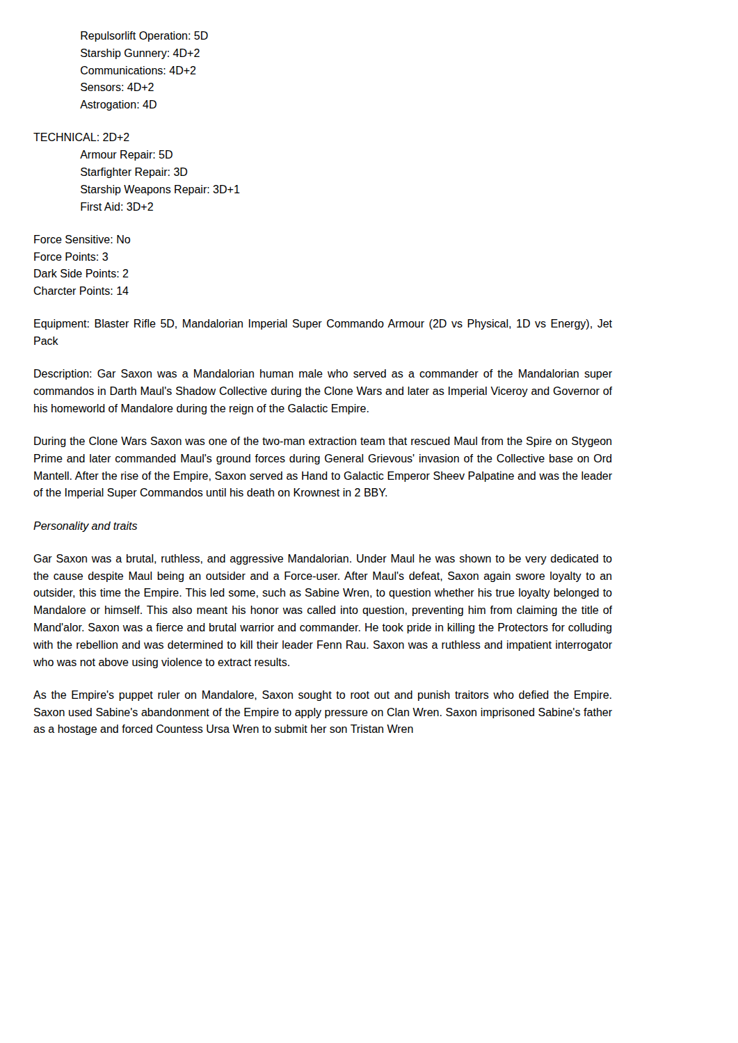Repulsorlift Operation: 5D
Starship Gunnery: 4D+2
Communications: 4D+2
Sensors: 4D+2
Astrogation: 4D
TECHNICAL: 2D+2
Armour Repair: 5D
Starfighter Repair: 3D
Starship Weapons Repair: 3D+1
First Aid: 3D+2
Force Sensitive: No
Force Points: 3
Dark Side Points: 2
Charcter Points: 14
Equipment: Blaster Rifle 5D, Mandalorian Imperial Super Commando Armour (2D vs Physical, 1D vs Energy), Jet Pack
Description: Gar Saxon was a Mandalorian human male who served as a commander of the Mandalorian super commandos in Darth Maul's Shadow Collective during the Clone Wars and later as Imperial Viceroy and Governor of his homeworld of Mandalore during the reign of the Galactic Empire.
During the Clone Wars Saxon was one of the two-man extraction team that rescued Maul from the Spire on Stygeon Prime and later commanded Maul's ground forces during General Grievous' invasion of the Collective base on Ord Mantell. After the rise of the Empire, Saxon served as Hand to Galactic Emperor Sheev Palpatine and was the leader of the Imperial Super Commandos until his death on Krownest in 2 BBY.
Personality and traits
Gar Saxon was a brutal, ruthless, and aggressive Mandalorian. Under Maul he was shown to be very dedicated to the cause despite Maul being an outsider and a Force-user. After Maul's defeat, Saxon again swore loyalty to an outsider, this time the Empire. This led some, such as Sabine Wren, to question whether his true loyalty belonged to Mandalore or himself. This also meant his honor was called into question, preventing him from claiming the title of Mand'alor. Saxon was a fierce and brutal warrior and commander. He took pride in killing the Protectors for colluding with the rebellion and was determined to kill their leader Fenn Rau. Saxon was a ruthless and impatient interrogator who was not above using violence to extract results.
As the Empire's puppet ruler on Mandalore, Saxon sought to root out and punish traitors who defied the Empire. Saxon used Sabine's abandonment of the Empire to apply pressure on Clan Wren. Saxon imprisoned Sabine's father as a hostage and forced Countess Ursa Wren to submit her son Tristan Wren